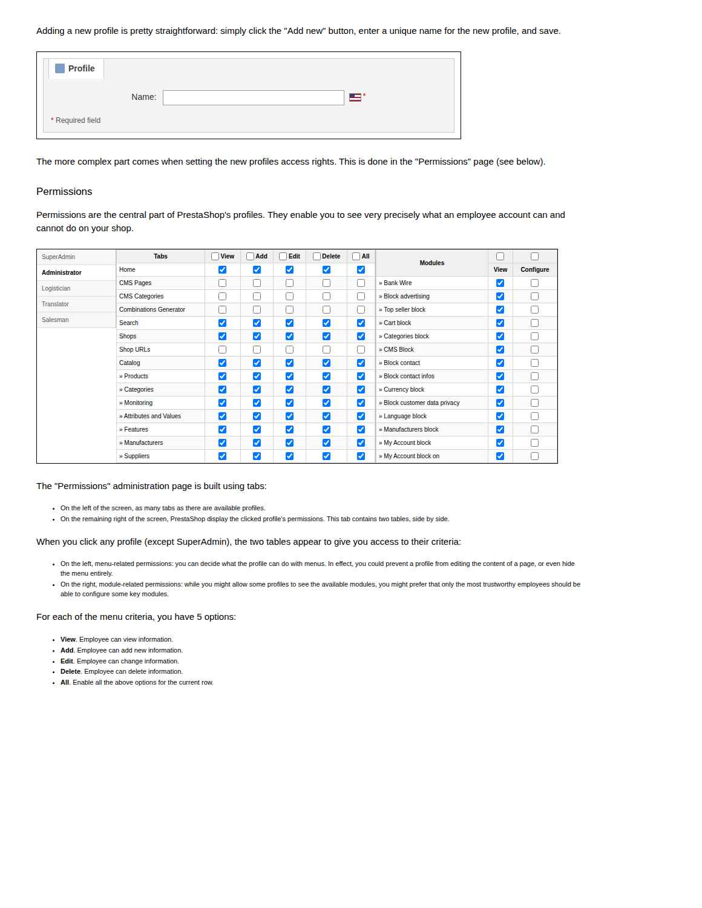Adding a new profile is pretty straightforward: simply click the "Add new" button, enter a unique name for the new profile, and save.
Profile
Name: *
* Required field
The more complex part comes when setting the new profiles access rights. This is done in the "Permissions" page (see below).
Permissions
Permissions are the central part of PrestaShop's profiles. They enable you to see very precisely what an employee account can and cannot do on your shop.
SuperAdmin
Administrator
Logistician
Translator
Salesman
| Tabs | View | Add | Edit | Delete | All |
| --- | --- | --- | --- | --- | --- |
| Home | | | | | |
| CMS Pages | | | | | |
| CMS Categories | | | | | |
| Combinations Generator | | | | | |
| Search | | | | | |
| Shops | | | | | |
| Shop URLs | | | | | |
| Catalog | | | | | |
| » Products | | | | | |
| » Categories | | | | | |
| » Monitoring | | | | | |
| » Attributes and Values | | | | | |
| » Features | | | | | |
| » Manufacturers | | | | | |
| » Suppliers | | | | | |
| Modules | | |
| --- | --- | --- |
| View | Configure |
| » Bank Wire | | |
| » Block advertising | | |
| » Top seller block | | |
| » Cart block | | |
| » Categories block | | |
| » CMS Block | | |
| » Block contact | | |
| » Block contact infos | | |
| » Currency block | | |
| » Block customer data privacy | | |
| » Language block | | |
| » Manufacturers block | | |
| » My Account block | | |
| » My Account block on | | |
The "Permissions" administration page is built using tabs:
On the left of the screen, as many tabs as there are available profiles.
On the remaining right of the screen, PrestaShop display the clicked profile's permissions. This tab contains two tables, side by side.
When you click any profile (except SuperAdmin), the two tables appear to give you access to their criteria:
On the left, menu-related permissions: you can decide what the profile can do with menus. In effect, you could prevent a profile from editing the content of a page, or even hide the menu entirely.
On the right, module-related permissions: while you might allow some profiles to see the available modules, you might prefer that only the most trustworthy employees should be able to configure some key modules.
For each of the menu criteria, you have 5 options:
View. Employee can view information.
Add. Employee can add new information.
Edit. Employee can change information.
Delete. Employee can delete information.
All. Enable all the above options for the current row.